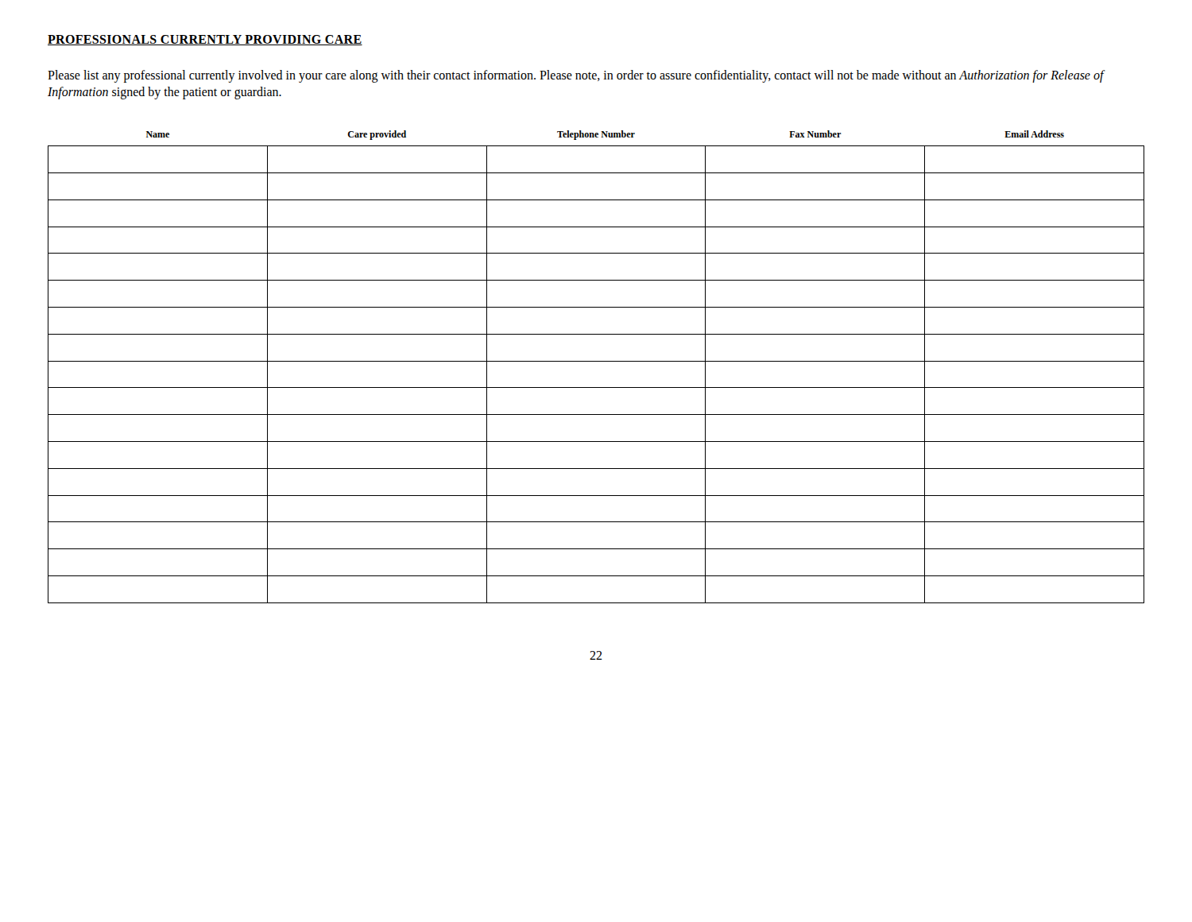PROFESSIONALS CURRENTLY PROVIDING CARE
Please list any professional currently involved in your care along with their contact information. Please note, in order to assure confidentiality, contact will not be made without an Authorization for Release of Information signed by the patient or guardian.
| Name | Care provided | Telephone Number | Fax Number | Email Address |
| --- | --- | --- | --- | --- |
22